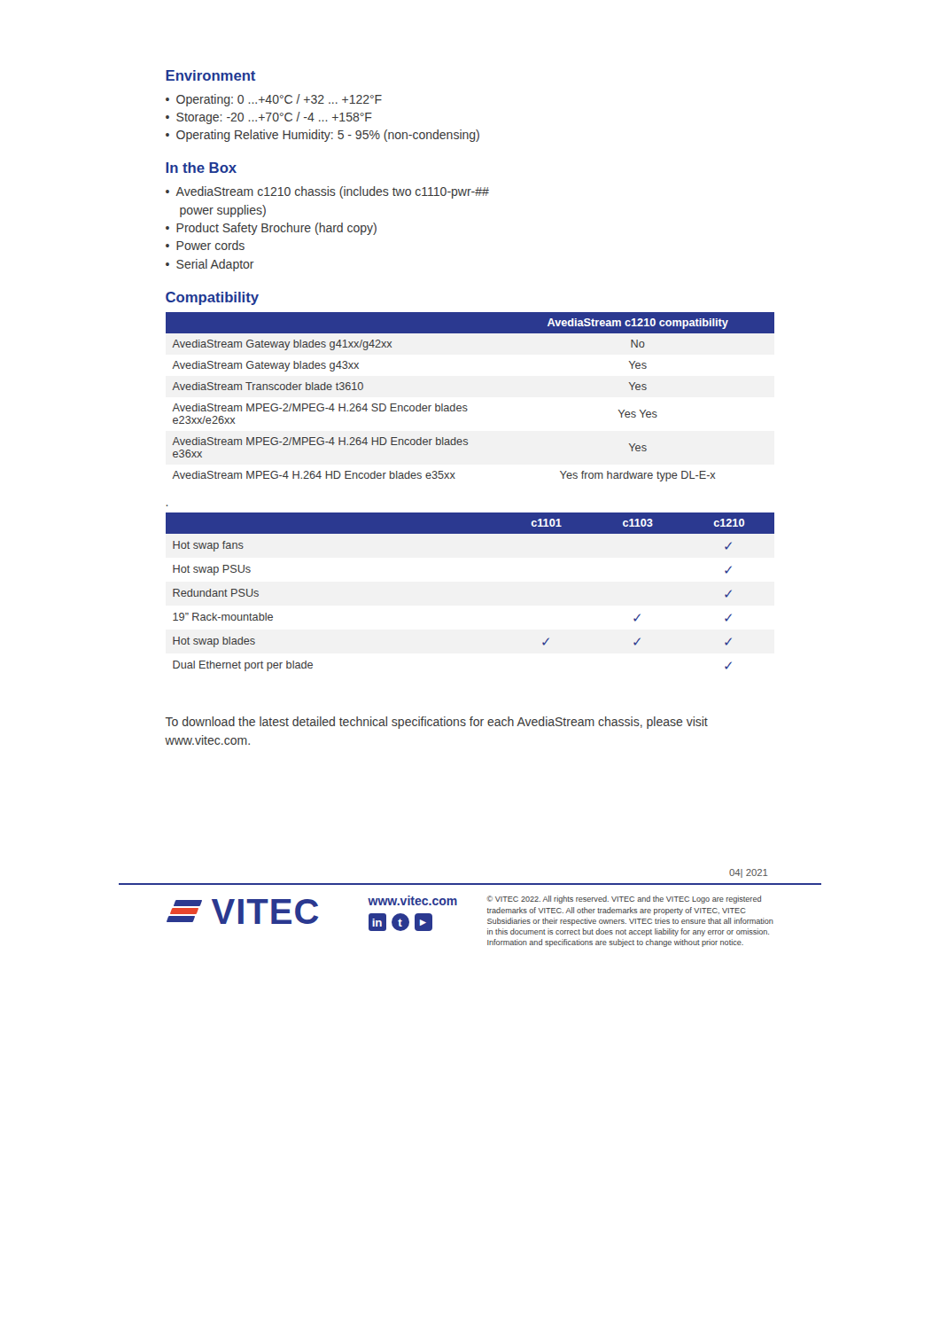Environment
Operating: 0 ...+40°C / +32 ... +122°F
Storage: -20 ...+70°C / -4 ... +158°F
Operating Relative Humidity: 5 - 95% (non-condensing)
In the Box
AvediaStream c1210 chassis (includes two c1110-pwr-##power supplies)
Product Safety Brochure (hard copy)
Power cords
Serial Adaptor
Compatibility
| | AvediaStream c1210 compatibility |
| --- | --- |
| AvediaStream Gateway blades g41xx/g42xx | No |
| AvediaStream Gateway blades g43xx | Yes |
| AvediaStream Transcoder blade t3610 | Yes |
| AvediaStream MPEG-2/MPEG-4 H.264 SD Encoder blades e23xx/e26xx | Yes Yes |
| AvediaStream MPEG-2/MPEG-4 H.264 HD Encoder blades e36xx | Yes |
| AvediaStream MPEG-4 H.264 HD Encoder blades e35xx | Yes from hardware type DL-E-x |
.
| | c1101 | c1103 | c1210 |
| --- | --- | --- | --- |
| Hot swap fans | | | ✓ |
| Hot swap PSUs | | | ✓ |
| Redundant PSUs | | | ✓ |
| 19” Rack-mountable | | ✓ | ✓ |
| Hot swap blades | ✓ | ✓ | ✓ |
| Dual Ethernet port per blade | | | ✓ |
To download the latest detailed technical specifications for each AvediaStream chassis, please visit www.vitec.com.
04| 2021
VITEC
www.vitec.com
in
t
►
© VITEC 2022. All rights reserved. VITEC and the VITEC Logo are registered trademarks of VITEC. All other trademarks are property of VITEC, VITEC Subsidiaries or their respective owners. VITEC tries to ensure that all information in this document is correct but does not accept liability for any error or omission. Information and specifications are subject to change without prior notice.